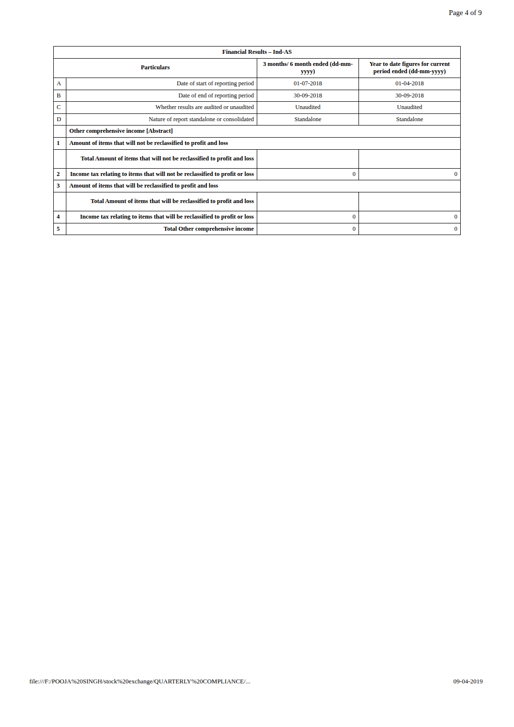Page 4 of 9
| Financial Results – Ind-AS |
| Particulars | 3 months/ 6 month ended (dd-mm-yyyy) | Year to date figures for current period ended (dd-mm-yyyy) |
| A | Date of start of reporting period | 01-07-2018 | 01-04-2018 |
| B | Date of end of reporting period | 30-09-2018 | 30-09-2018 |
| C | Whether results are audited or unaudited | Unaudited | Unaudited |
| D | Nature of report standalone or consolidated | Standalone | Standalone |
| | Other comprehensive income [Abstract] |
| 1 | Amount of items that will not be reclassified to profit and loss |
| | Total Amount of items that will not be reclassified to profit and loss | | |
| 2 | Income tax relating to items that will not be reclassified to profit or loss | 0 | 0 |
| 3 | Amount of items that will be reclassified to profit and loss |
| | Total Amount of items that will be reclassified to profit and loss | | |
| 4 | Income tax relating to items that will be reclassified to profit or loss | 0 | 0 |
| 5 | Total Other comprehensive income | 0 | 0 |
file:///F:/POOJA%20SINGH/stock%20exchange/QUARTERLY%20COMPLIANCE/...
09-04-2019